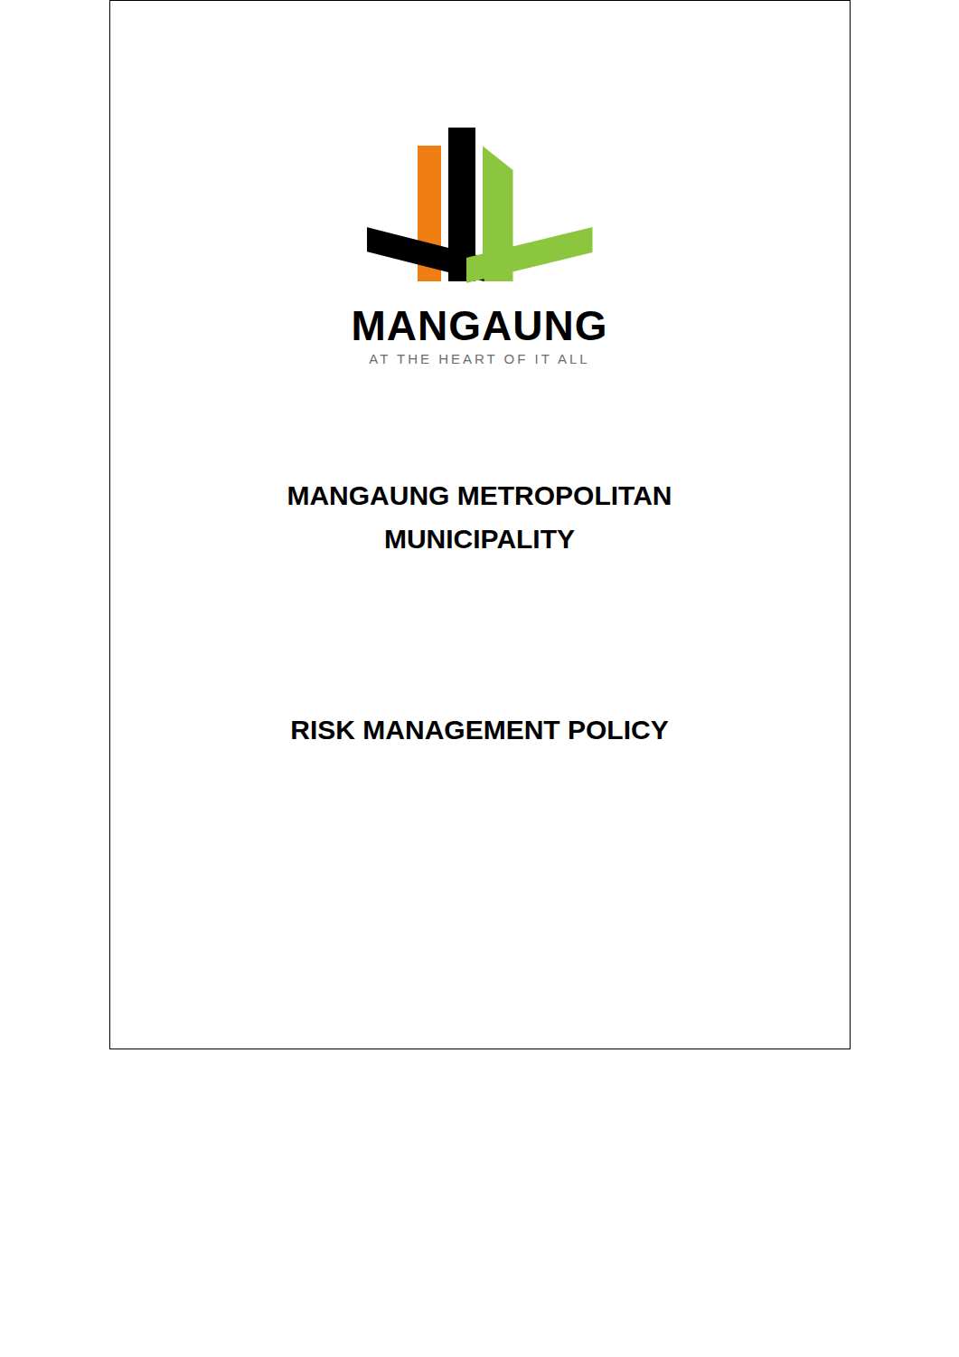MANGAUNG
AT THE HEART OF IT ALL
MANGAUNG METROPOLITAN
MUNICIPALITY
RISK MANAGEMENT POLICY